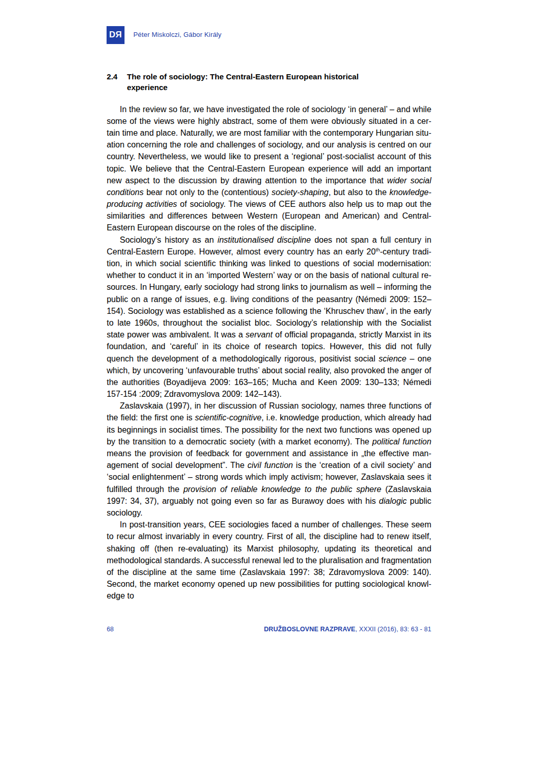DЯ
Péter Miskolczi, Gábor Király
2.4 The role of sociology: The Central-Eastern European historical experience
In the review so far, we have investigated the role of sociology ‘in general’ – and while some of the views were highly abstract, some of them were obviously situated in a certain time and place. Naturally, we are most familiar with the contemporary Hungarian situation concerning the role and challenges of sociology, and our analysis is centred on our country. Nevertheless, we would like to present a ‘regional’ post-socialist account of this topic. We believe that the Central-Eastern European experience will add an important new aspect to the discussion by drawing attention to the importance that wider social conditions bear not only to the (contentious) society-shaping, but also to the knowledge-producing activities of sociology. The views of CEE authors also help us to map out the similarities and differences between Western (European and American) and Central-Eastern European discourse on the roles of the discipline.
Sociology’s history as an institutionalised discipline does not span a full century in Central-Eastern Europe. However, almost every country has an early 20th-century tradition, in which social scientific thinking was linked to questions of social modernisation: whether to conduct it in an ‘imported Western’ way or on the basis of national cultural resources. In Hungary, early sociology had strong links to journalism as well – informing the public on a range of issues, e.g. living conditions of the peasantry (Némedi 2009: 152–154). Sociology was established as a science following the ‘Khruschev thaw’, in the early to late 1960s, throughout the socialist bloc. Sociology’s relationship with the Socialist state power was ambivalent. It was a servant of official propaganda, strictly Marxist in its foundation, and ‘careful’ in its choice of research topics. However, this did not fully quench the development of a methodologically rigorous, positivist social science – one which, by uncovering ‘unfavourable truths’ about social reality, also provoked the anger of the authorities (Boyadijeva 2009: 163–165; Mucha and Keen 2009: 130–133; Némedi 157-154 :2009; Zdravomyslova 2009: 142–143).
Zaslavskaia (1997), in her discussion of Russian sociology, names three functions of the field: the first one is scientific-cognitive, i.e. knowledge production, which already had its beginnings in socialist times. The possibility for the next two functions was opened up by the transition to a democratic society (with a market economy). The political function means the provision of feedback for government and assistance in „the effective management of social development”. The civil function is the ‘creation of a civil society’ and ‘social enlightenment’ – strong words which imply activism; however, Zaslavskaia sees it fulfilled through the provision of reliable knowledge to the public sphere (Zaslavskaia 1997: 34, 37), arguably not going even so far as Burawoy does with his dialogic public sociology.
In post-transition years, CEE sociologies faced a number of challenges. These seem to recur almost invariably in every country. First of all, the discipline had to renew itself, shaking off (then re-evaluating) its Marxist philosophy, updating its theoretical and methodological standards. A successful renewal led to the pluralisation and fragmentation of the discipline at the same time (Zaslavskaia 1997: 38; Zdravomyslova 2009: 140). Second, the market economy opened up new possibilities for putting sociological knowledge to
68
DRUŽBOSLOVNE RAZPRAVE, XXXII (2016), 83: 63 - 81